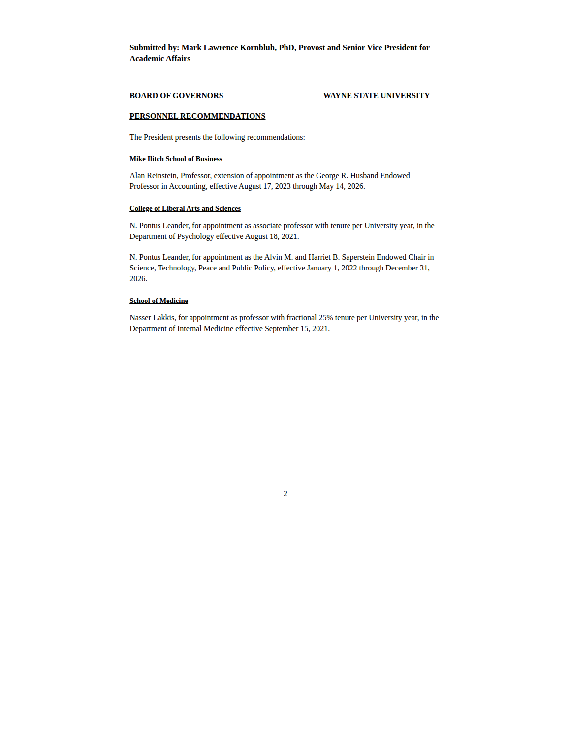Submitted by: Mark Lawrence Kornbluh, PhD, Provost and Senior Vice President for Academic Affairs
BOARD OF GOVERNORS
WAYNE STATE UNIVERSITY
PERSONNEL RECOMMENDATIONS
The President presents the following recommendations:
Mike Ilitch School of Business
Alan Reinstein, Professor, extension of appointment as the George R. Husband Endowed Professor in Accounting, effective August 17, 2023 through May 14, 2026.
College of Liberal Arts and Sciences
N. Pontus Leander, for appointment as associate professor with tenure per University year, in the Department of Psychology effective August 18, 2021.
N. Pontus Leander, for appointment as the Alvin M. and Harriet B. Saperstein Endowed Chair in Science, Technology, Peace and Public Policy, effective January 1, 2022 through December 31, 2026.
School of Medicine
Nasser Lakkis, for appointment as professor with fractional 25% tenure per University year, in the Department of Internal Medicine effective September 15, 2021.
2